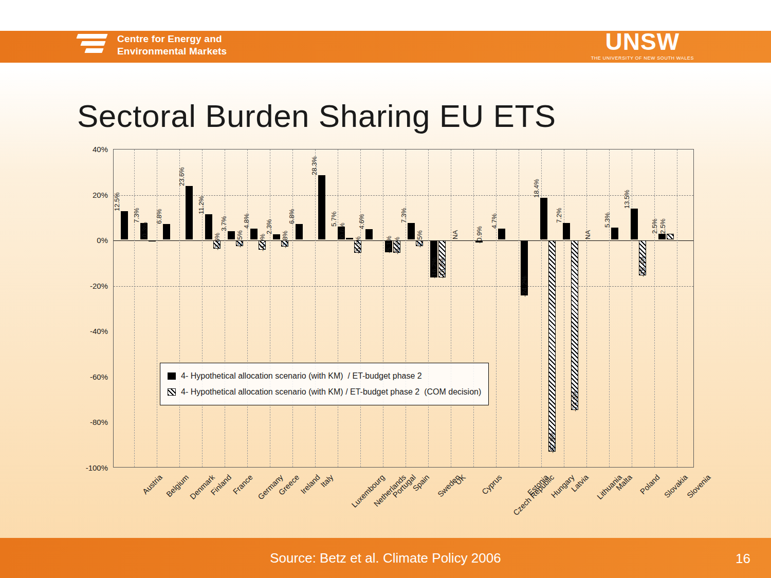Centre for Energy and
Environmental Markets
UNSW
THE UNIVERSITY OF NEW SOUTH WALES
SYDNEY • AUSTRALIA
Sectoral Burden Sharing EU ETS
40%
20%
0%
-20%
-40%
-60%
-80%
-100%
12.5%
7.3%
-0.3%
6.8%
23.6%
11.2%
-3.6%
3.7%
-2.5%
4.8%
-4.0%
2.3%
-2.8%
6.8%
28.3%
5.7%
0.6%
-5.3%
4.6%
-5.1%
-5.4%
7.3%
-2.5%
-16.2%
-16.2%
NA
-0.9%
4.7%
-24.2%
18.4%
-92.9%
7.2%
-74.6%
NA
5.3%
13.5%
-15.4%
2.5%
2.5%
4- Hypothetical allocation scenario (with KM) / ET-budget phase 2
4- Hypothetical allocation scenario (with KM) / ET-budget phase 2 (COM decision)
Austria
Belgium
Denmark
Finland
France
Germany
Greece
Ireland
Italy
Luxembourg
Netherlands
Portugal
Spain
Sweden
UK
Cyprus
Czech Republic
Estonia
Hungary
Latvia
Lithuania
Malta
Poland
Slovakia
Slovenia
Source: Betz et al. Climate Policy 2006
16